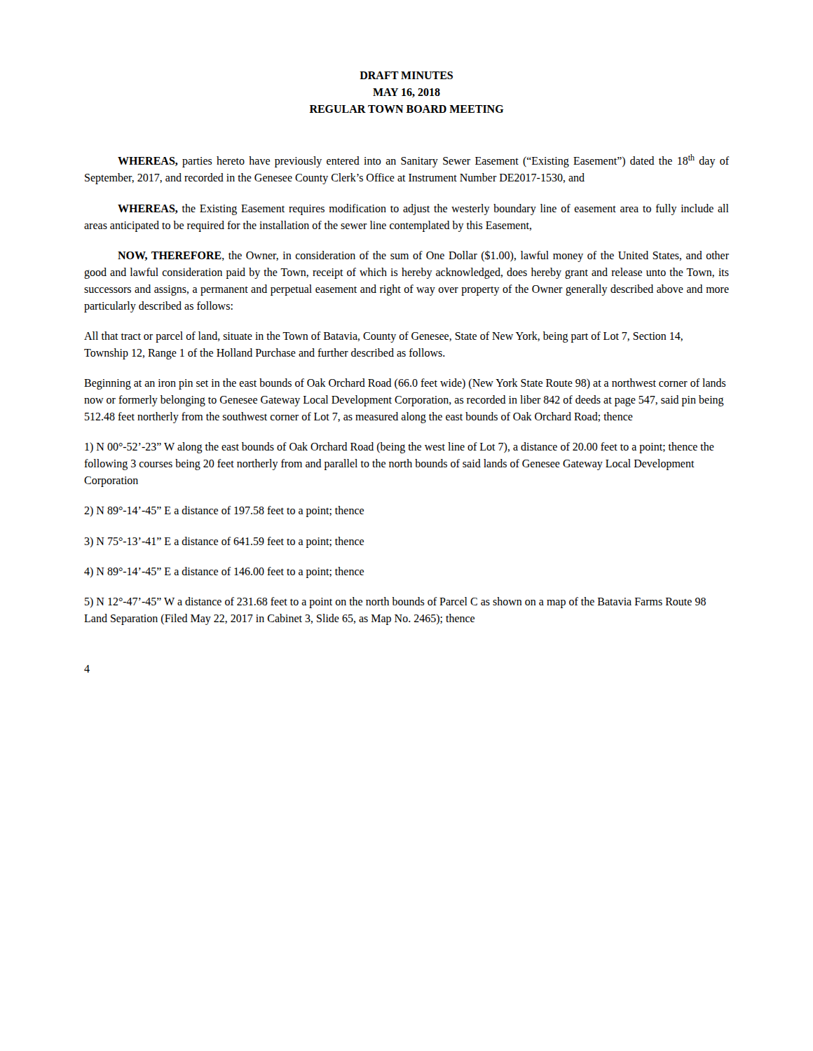DRAFT MINUTES
MAY 16, 2018
REGULAR TOWN BOARD MEETING
WHEREAS, parties hereto have previously entered into an Sanitary Sewer Easement (“Existing Easement”) dated the 18th day of September, 2017, and recorded in the Genesee County Clerk’s Office at Instrument Number DE2017-1530, and
WHEREAS, the Existing Easement requires modification to adjust the westerly boundary line of easement area to fully include all areas anticipated to be required for the installation of the sewer line contemplated by this Easement,
NOW, THEREFORE, the Owner, in consideration of the sum of One Dollar ($1.00), lawful money of the United States, and other good and lawful consideration paid by the Town, receipt of which is hereby acknowledged, does hereby grant and release unto the Town, its successors and assigns, a permanent and perpetual easement and right of way over property of the Owner generally described above and more particularly described as follows:
All that tract or parcel of land, situate in the Town of Batavia, County of Genesee, State of New York, being part of Lot 7, Section 14, Township 12, Range 1 of the Holland Purchase and further described as follows.
Beginning at an iron pin set in the east bounds of Oak Orchard Road (66.0 feet wide) (New York State Route 98) at a northwest corner of lands now or formerly belonging to Genesee Gateway Local Development Corporation, as recorded in liber 842 of deeds at page 547, said pin being 512.48 feet northerly from the southwest corner of Lot 7, as measured along the east bounds of Oak Orchard Road; thence
1) N 00°-52’-23” W along the east bounds of Oak Orchard Road (being the west line of Lot 7), a distance of 20.00 feet to a point; thence the following 3 courses being 20 feet northerly from and parallel to the north bounds of said lands of Genesee Gateway Local Development Corporation
2) N 89°-14’-45” E a distance of 197.58 feet to a point; thence
3) N 75°-13’-41” E a distance of 641.59 feet to a point; thence
4) N 89°-14’-45” E a distance of 146.00 feet to a point; thence
5) N 12°-47’-45” W a distance of 231.68 feet to a point on the north bounds of Parcel C as shown on a map of the Batavia Farms Route 98 Land Separation (Filed May 22, 2017 in Cabinet 3, Slide 65, as Map No. 2465); thence
4